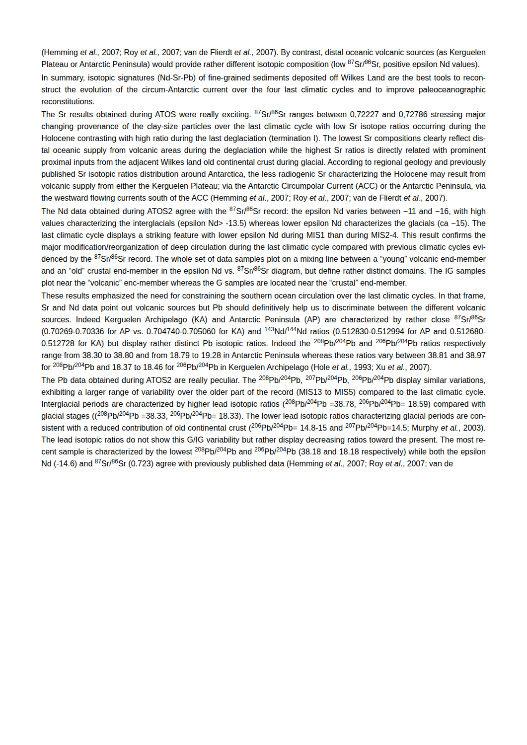(Hemming et al., 2007; Roy et al., 2007; van de Flierdt et al., 2007). By contrast, distal oceanic volcanic sources (as Kerguelen Plateau or Antarctic Peninsula) would provide rather different isotopic composition (low 87Sr/86Sr, positive epsilon Nd values).
In summary, isotopic signatures (Nd-Sr-Pb) of fine-grained sediments deposited off Wilkes Land are the best tools to reconstruct the evolution of the circum-Antarctic current over the four last climatic cycles and to improve paleoceanographic reconstitutions.
The Sr results obtained during ATOS were really exciting. 87Sr/86Sr ranges between 0,72227 and 0,72786 stressing major changing provenance of the clay-size particles over the last climatic cycle with low Sr isotope ratios occurring during the Holocene contrasting with high ratio during the last deglaciation (termination I). The lowest Sr compositions clearly reflect distal oceanic supply from volcanic areas during the deglaciation while the highest Sr ratios is directly related with prominent proximal inputs from the adjacent Wilkes land old continental crust during glacial. According to regional geology and previously published Sr isotopic ratios distribution around Antarctica, the less radiogenic Sr characterizing the Holocene may result from volcanic supply from either the Kerguelen Plateau; via the Antarctic Circumpolar Current (ACC) or the Antarctic Peninsula, via the westward flowing currents south of the ACC (Hemming et al., 2007; Roy et al., 2007; van de Flierdt et al., 2007).
The Nd data obtained during ATOS2 agree with the 87Sr/86Sr record: the epsilon Nd varies between −11 and −16, with high values characterizing the interglacials (epsilon Nd> -13.5) whereas lower epsilon Nd characterizes the glacials (ca −15). The last climatic cycle displays a striking feature with lower epsilon Nd during MIS1 than during MIS2-4. This result confirms the major modification/reorganization of deep circulation during the last climatic cycle compared with previous climatic cycles evidenced by the 87Sr/86Sr record. The whole set of data samples plot on a mixing line between a “young” volcanic end-member and an “old” crustal end-member in the epsilon Nd vs. 87Sr/86Sr diagram, but define rather distinct domains. The IG samples plot near the “volcanic” enc-member whereas the G samples are located near the “crustal” end-member.
These results emphasized the need for constraining the southern ocean circulation over the last climatic cycles. In that frame, Sr and Nd data point out volcanic sources but Pb should definitively help us to discriminate between the different volcanic sources. Indeed Kerguelen Archipelago (KA) and Antarctic Peninsula (AP) are characterized by rather close 87Sr/86Sr (0.70269-0.70336 for AP vs. 0.704740-0.705060 for KA) and 143Nd/144Nd ratios (0.512830-0.512994 for AP and 0.512680-0.512728 for KA) but display rather distinct Pb isotopic ratios. Indeed the 208Pb/204Pb and 206Pb/204Pb ratios respectively range from 38.30 to 38.80 and from 18.79 to 19.28 in Antarctic Peninsula whereas these ratios vary between 38.81 and 38.97 for 208Pb/204Pb and 18.37 to 18.46 for 206Pb/204Pb in Kerguelen Archipelago (Hole et al., 1993; Xu et al., 2007).
The Pb data obtained during ATOS2 are really peculiar. The 208Pb/204Pb, 207Pb/204Pb, 206Pb/204Pb display similar variations, exhibiting a larger range of variability over the older part of the record (MIS13 to MIS5) compared to the last climatic cycle. Interglacial periods are characterized by higher lead isotopic ratios (208Pb/204Pb =38.78, 206Pb/204Pb= 18.59) compared with glacial stages ((208Pb/204Pb =38.33, 206Pb/204Pb= 18.33). The lower lead isotopic ratios characterizing glacial periods are consistent with a reduced contribution of old continental crust (206Pb/204Pb= 14.8-15 and 207Pb/204Pb=14.5; Murphy et al., 2003). The lead isotopic ratios do not show this G/IG variability but rather display decreasing ratios toward the present. The most recent sample is characterized by the lowest 208Pb/204Pb and 206Pb/204Pb (38.18 and 18.18 respectively) while both the epsilon Nd (-14.6) and 87Sr/86Sr (0.723) agree with previously published data (Hemming et al., 2007; Roy et al., 2007; van de